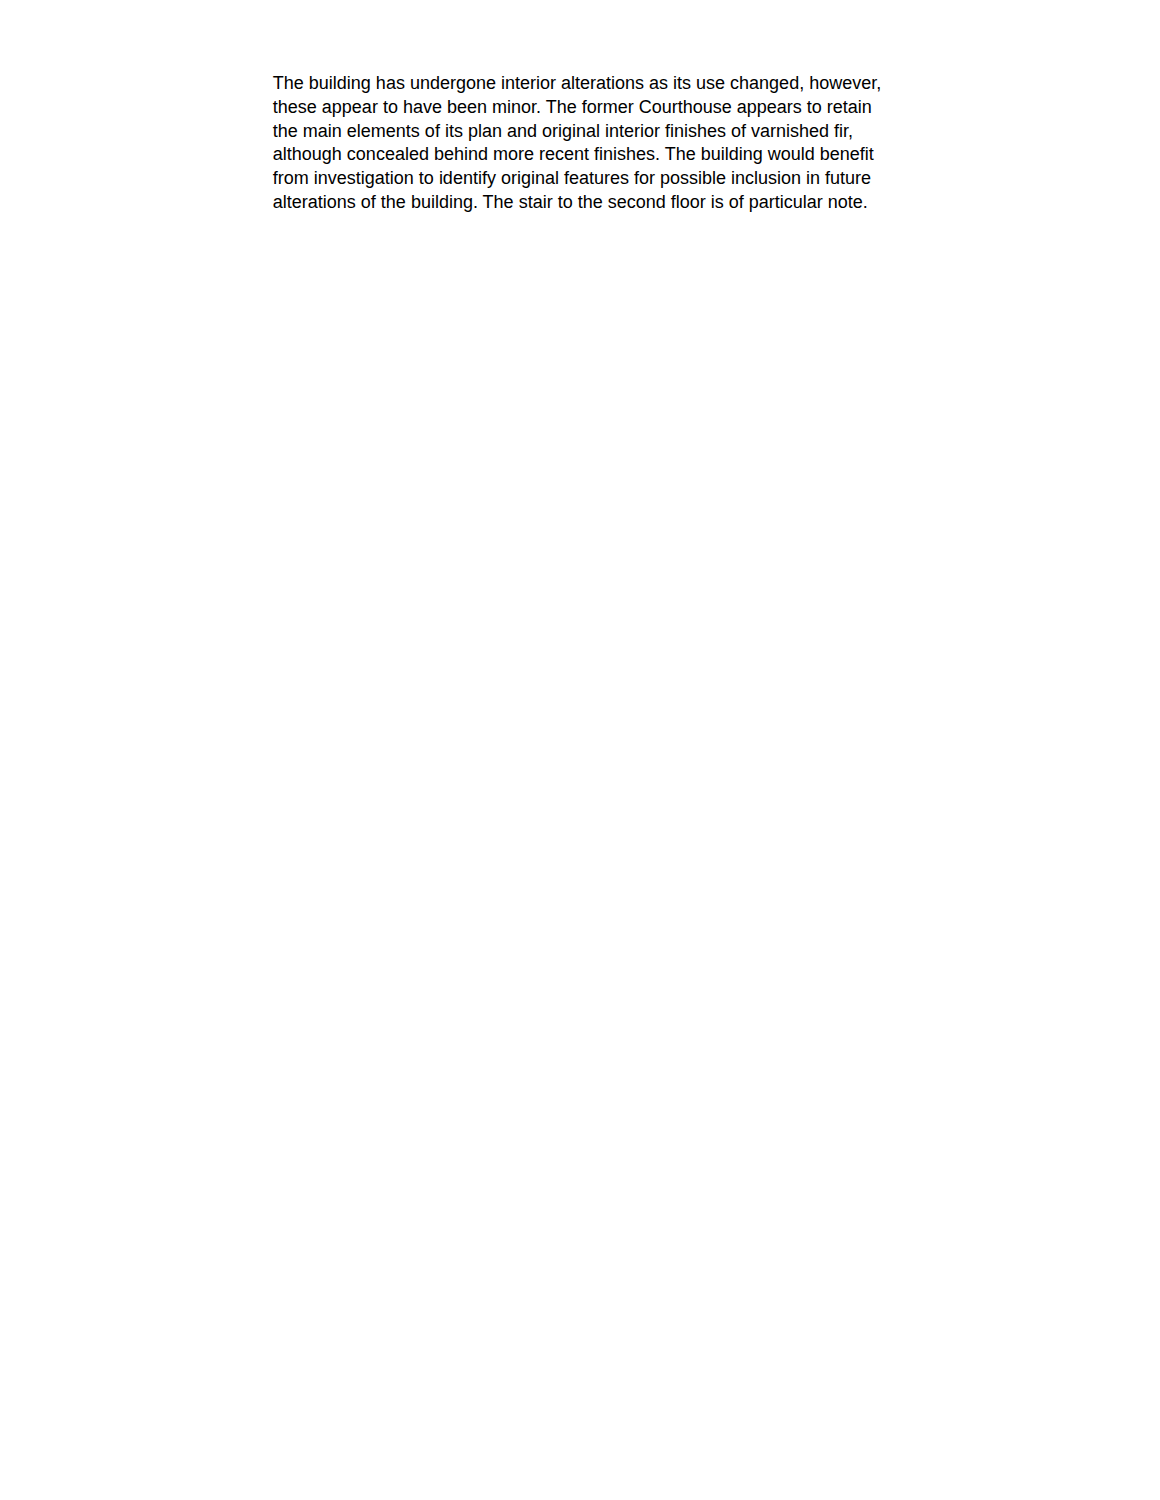The building has undergone interior alterations as its use changed, however, these appear to have been minor. The former Courthouse appears to retain the main elements of its plan and original interior finishes of varnished fir, although concealed behind more recent finishes. The building would benefit from investigation to identify original features for possible inclusion in future alterations of the building. The stair to the second floor is of particular note.